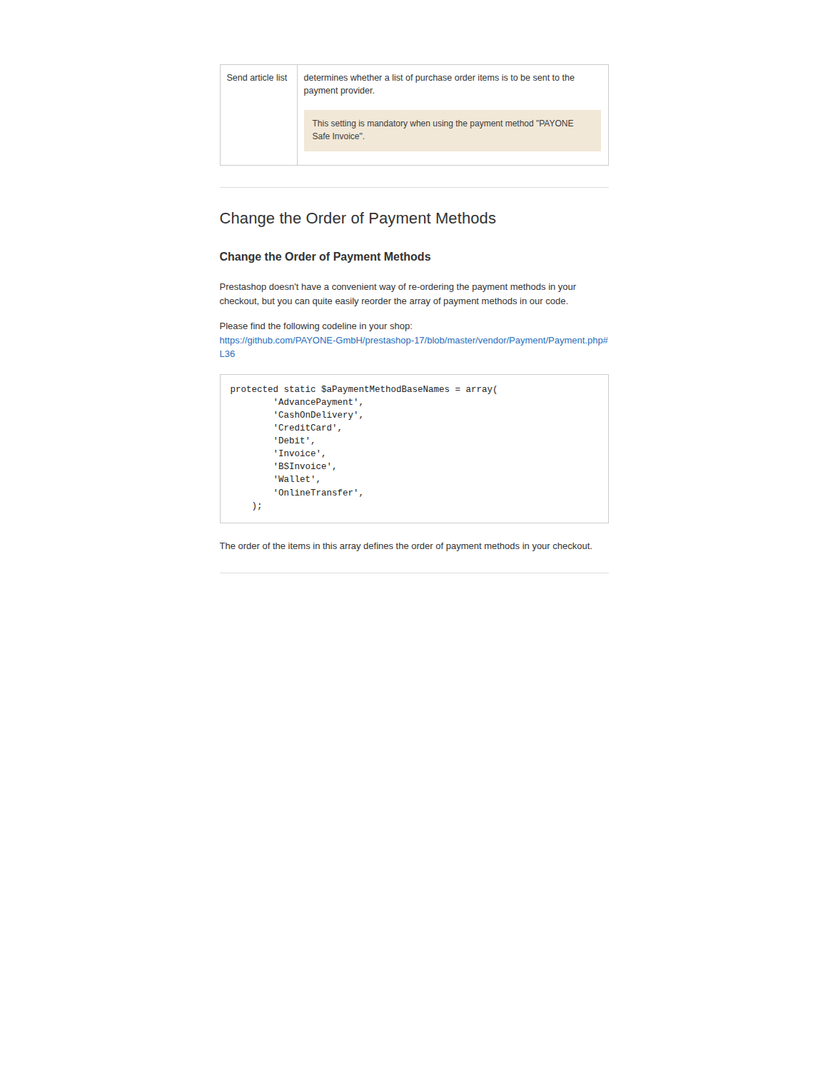| Send article list | determines whether a list of purchase order items is to be sent to the payment provider. This setting is mandatory when using the payment method "PAYONE Safe Invoice". |
Change the Order of Payment Methods
Change the Order of Payment Methods
Prestashop doesn't have a convenient way of re-ordering the payment methods in your checkout, but you can quite easily reorder the array of payment methods in our code.
Please find the following codeline in your shop:
https://github.com/PAYONE-GmbH/prestashop-17/blob/master/vendor/Payment/Payment.php#L36
protected static $aPaymentMethodBaseNames = array(
        'AdvancePayment',
        'CashOnDelivery',
        'CreditCard',
        'Debit',
        'Invoice',
        'BSInvoice',
        'Wallet',
        'OnlineTransfer',
    );
The order of the items in this array defines the order of payment methods in your checkout.